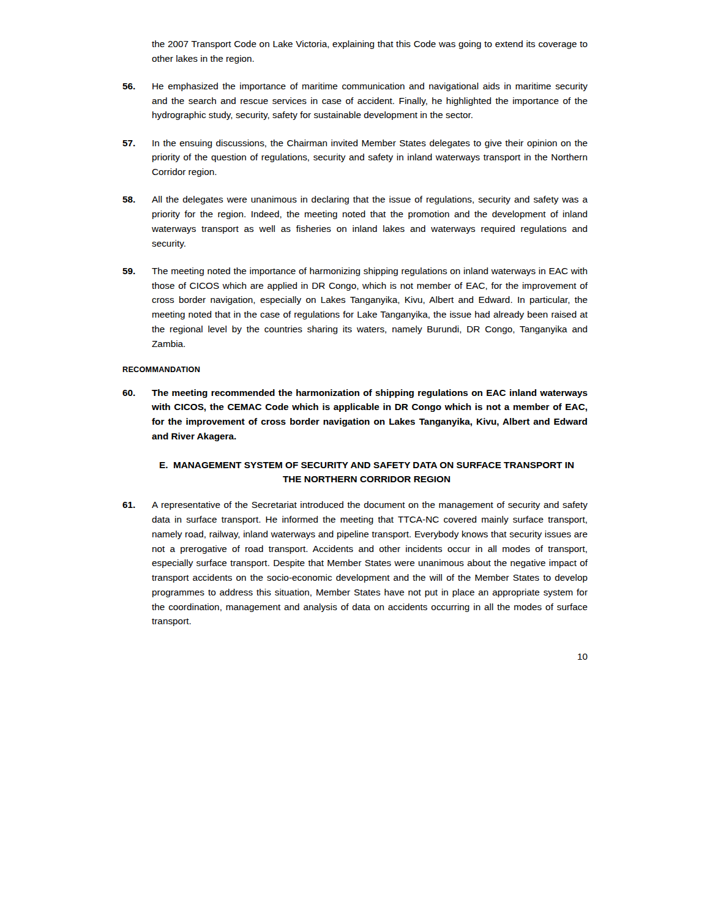the 2007 Transport Code on Lake Victoria, explaining that this Code was going to extend its coverage to other lakes in the region.
56. He emphasized the importance of maritime communication and navigational aids in maritime security and the search and rescue services in case of accident. Finally, he highlighted the importance of the hydrographic study, security, safety for sustainable development in the sector.
57. In the ensuing discussions, the Chairman invited Member States delegates to give their opinion on the priority of the question of regulations, security and safety in inland waterways transport in the Northern Corridor region.
58. All the delegates were unanimous in declaring that the issue of regulations, security and safety was a priority for the region. Indeed, the meeting noted that the promotion and the development of inland waterways transport as well as fisheries on inland lakes and waterways required regulations and security.
59. The meeting noted the importance of harmonizing shipping regulations on inland waterways in EAC with those of CICOS which are applied in DR Congo, which is not member of EAC, for the improvement of cross border navigation, especially on Lakes Tanganyika, Kivu, Albert and Edward. In particular, the meeting noted that in the case of regulations for Lake Tanganyika, the issue had already been raised at the regional level by the countries sharing its waters, namely Burundi, DR Congo, Tanganyika and Zambia.
RECOMMANDATION
60. The meeting recommended the harmonization of shipping regulations on EAC inland waterways with CICOS, the CEMAC Code which is applicable in DR Congo which is not a member of EAC, for the improvement of cross border navigation on Lakes Tanganyika, Kivu, Albert and Edward and River Akagera.
E. MANAGEMENT SYSTEM OF SECURITY AND SAFETY DATA ON SURFACE TRANSPORT IN THE NORTHERN CORRIDOR REGION
61. A representative of the Secretariat introduced the document on the management of security and safety data in surface transport. He informed the meeting that TTCA-NC covered mainly surface transport, namely road, railway, inland waterways and pipeline transport. Everybody knows that security issues are not a prerogative of road transport. Accidents and other incidents occur in all modes of transport, especially surface transport. Despite that Member States were unanimous about the negative impact of transport accidents on the socio-economic development and the will of the Member States to develop programmes to address this situation, Member States have not put in place an appropriate system for the coordination, management and analysis of data on accidents occurring in all the modes of surface transport.
10